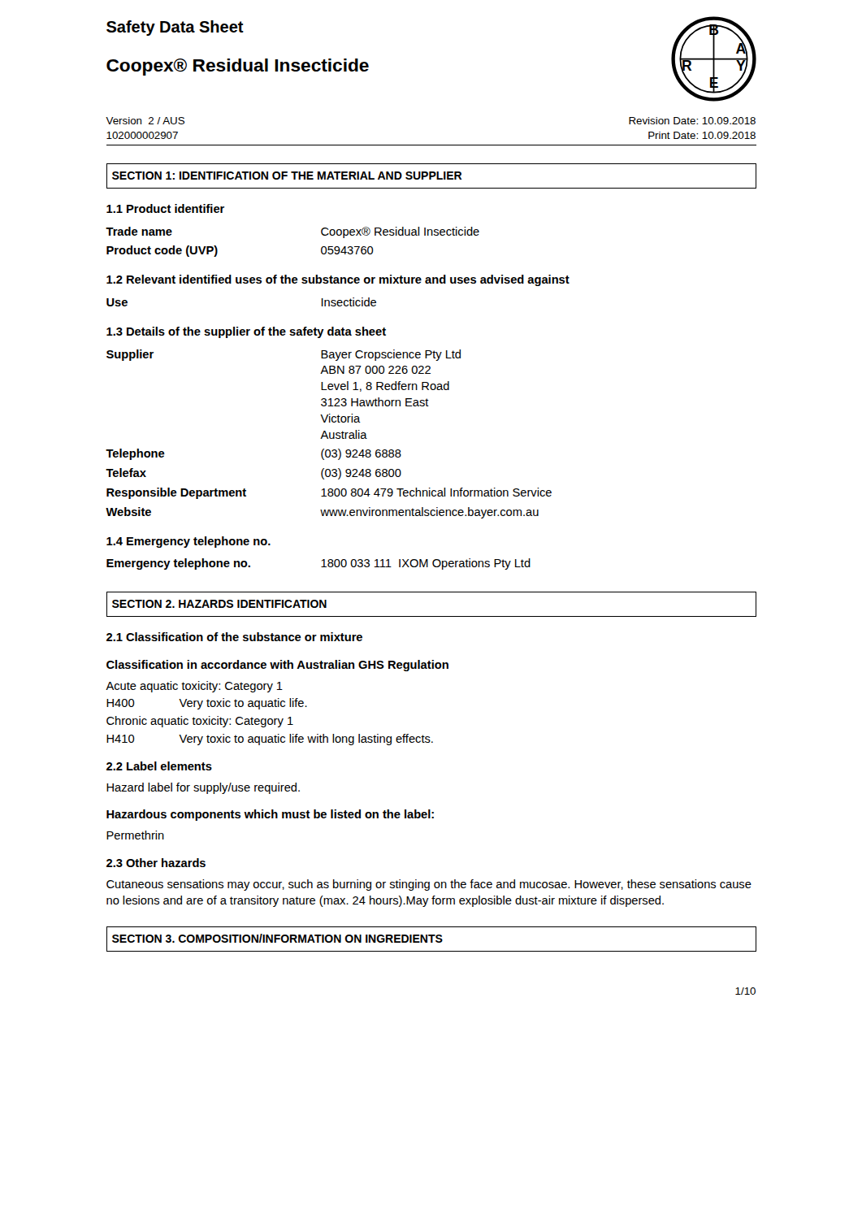Safety Data Sheet
Coopex® Residual Insecticide
B A Y E R
Version 2 / AUS
102000002907
Revision Date: 10.09.2018
Print Date: 10.09.2018
SECTION 1: IDENTIFICATION OF THE MATERIAL AND SUPPLIER
1.1 Product identifier
| Trade name | Coopex® Residual Insecticide |
| Product code (UVP) | 05943760 |
1.2 Relevant identified uses of the substance or mixture and uses advised against
| Use | Insecticide |
1.3 Details of the supplier of the safety data sheet
| Supplier | Bayer Cropscience Pty Ltd ABN 87 000 226 022 Level 1, 8 Redfern Road 3123 Hawthorn East Victoria Australia |
| Telephone | (03) 9248 6888 |
| Telefax | (03) 9248 6800 |
| Responsible Department | 1800 804 479 Technical Information Service |
| Website | www.environmentalscience.bayer.com.au |
1.4 Emergency telephone no.
| Emergency telephone no. | 1800 033 111 IXOM Operations Pty Ltd |
SECTION 2. HAZARDS IDENTIFICATION
2.1 Classification of the substance or mixture
Classification in accordance with Australian GHS Regulation
Acute aquatic toxicity: Category 1
H400 Very toxic to aquatic life.
Chronic aquatic toxicity: Category 1
H410 Very toxic to aquatic life with long lasting effects.
2.2 Label elements
Hazard label for supply/use required.
Hazardous components which must be listed on the label:
Permethrin
2.3 Other hazards
Cutaneous sensations may occur, such as burning or stinging on the face and mucosae. However, these sensations cause no lesions and are of a transitory nature (max. 24 hours).May form explosible dust-air mixture if dispersed.
SECTION 3. COMPOSITION/INFORMATION ON INGREDIENTS
1/10